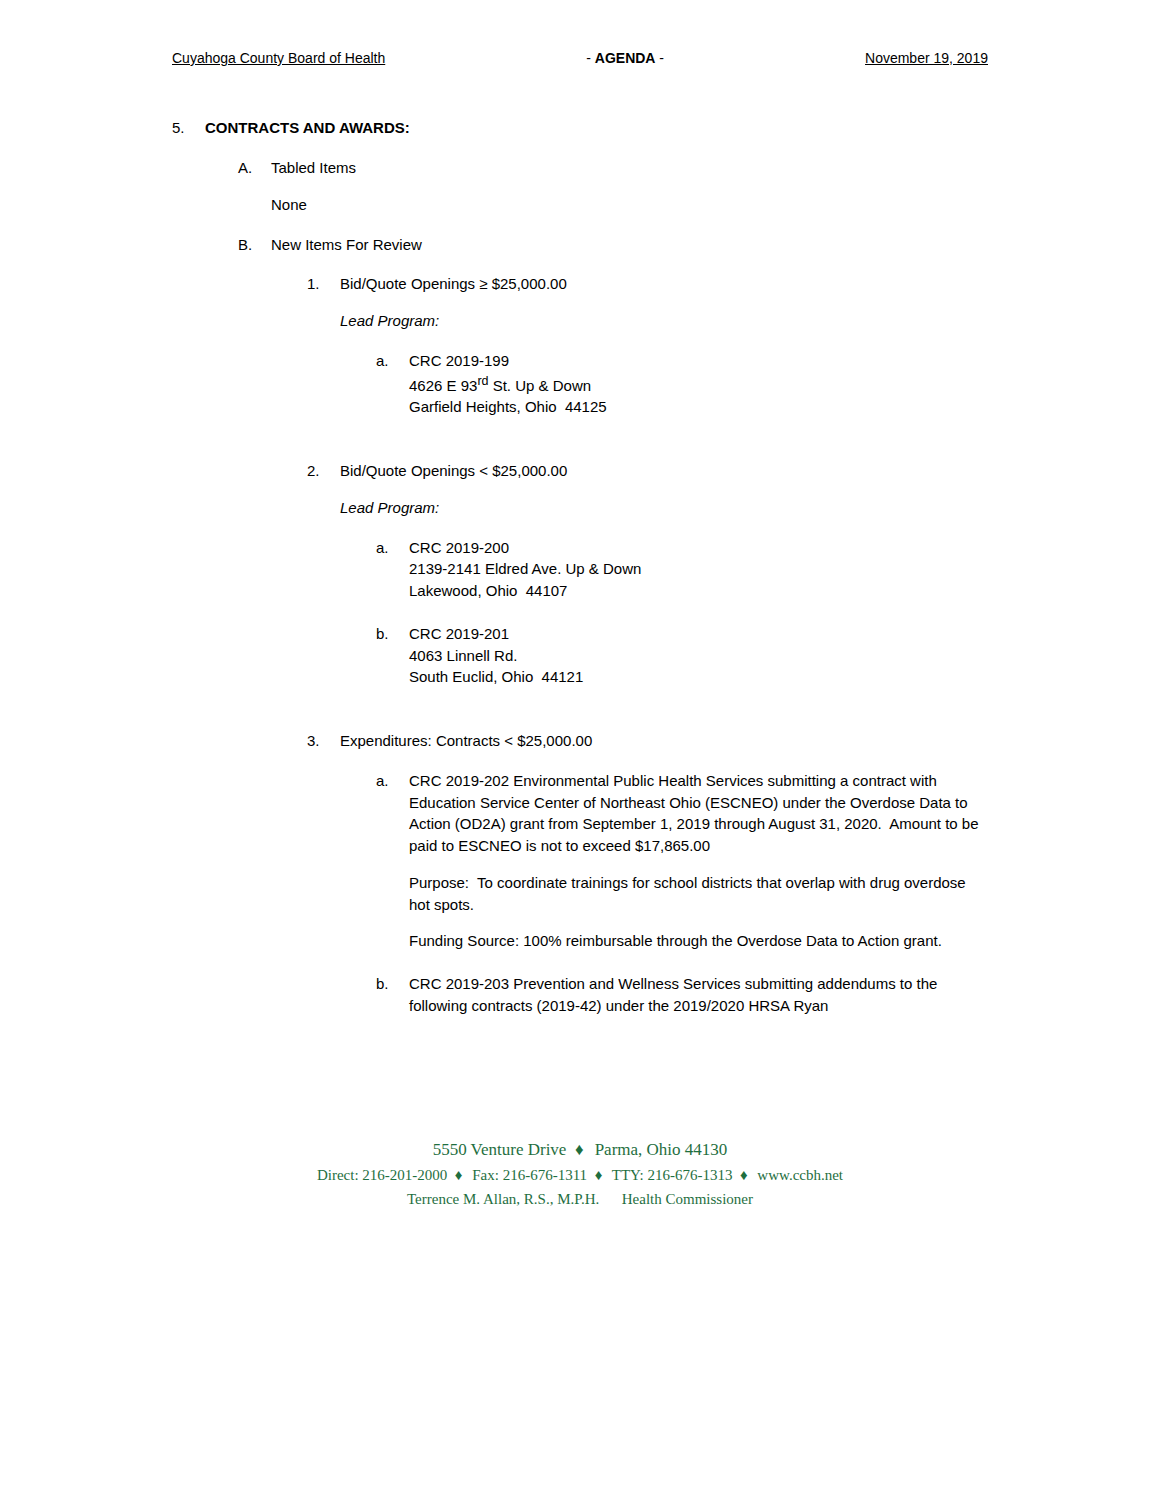Cuyahoga County Board of Health - AGENDA - November 19, 2019
5.
CONTRACTS AND AWARDS:
A.
Tabled Items
None
B.
New Items For Review
1.
Bid/Quote Openings ≥ $25,000.00
Lead Program:
a.
CRC 2019-199
4626 E 93rd St. Up & Down
Garfield Heights, Ohio 44125
2.
Bid/Quote Openings < $25,000.00
Lead Program:
a.
CRC 2019-200
2139-2141 Eldred Ave. Up & Down
Lakewood, Ohio 44107
b.
CRC 2019-201
4063 Linnell Rd.
South Euclid, Ohio 44121
3.
Expenditures: Contracts < $25,000.00
a.
CRC 2019-202 Environmental Public Health Services submitting a contract with Education Service Center of Northeast Ohio (ESCNEO) under the Overdose Data to Action (OD2A) grant from September 1, 2019 through August 31, 2020. Amount to be paid to ESCNEO is not to exceed $17,865.00
Purpose: To coordinate trainings for school districts that overlap with drug overdose hot spots.
Funding Source: 100% reimbursable through the Overdose Data to Action grant.
b.
CRC 2019-203 Prevention and Wellness Services submitting addendums to the following contracts (2019-42) under the 2019/2020 HRSA Ryan
5550 Venture Drive ♦ Parma, Ohio 44130
Direct: 216-201-2000 ♦ Fax: 216-676-1311 ♦ TTY: 216-676-1313 ♦ www.ccbh.net
Terrence M. Allan, R.S., M.P.H. Health Commissioner